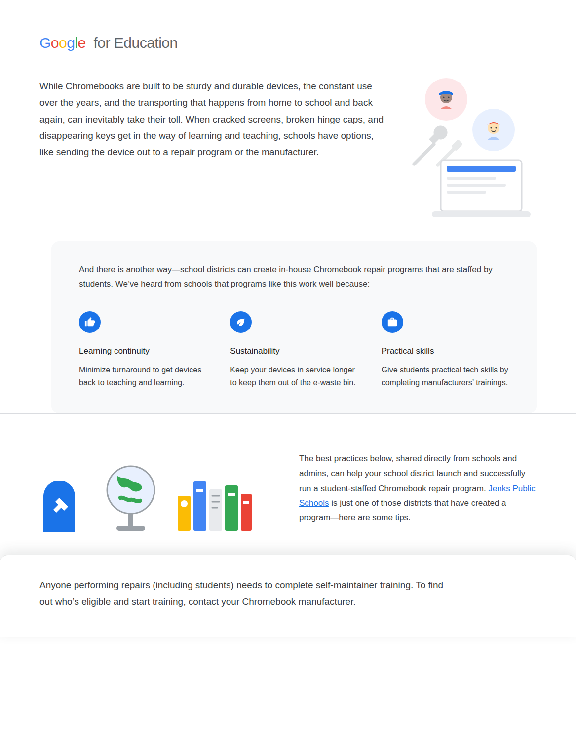Google for Education
While Chromebooks are built to be sturdy and durable devices, the constant use over the years, and the transporting that happens from home to school and back again, can inevitably take their toll. When cracked screens, broken hinge caps, and disappearing keys get in the way of learning and teaching, schools have options, like sending the device out to a repair program or the manufacturer.
And there is another way—school districts can create in-house Chromebook repair programs that are staffed by students. We’ve heard from schools that programs like this work well because:
Learning continuity
Minimize turnaround to get devices back to teaching and learning.
Sustainability
Keep your devices in service longer to keep them out of the e-waste bin.
Practical skills
Give students practical tech skills by completing manufacturers’ trainings.
The best practices below, shared directly from schools and admins, can help your school district launch and successfully run a student-staffed Chromebook repair program. Jenks Public Schools is just one of those districts that have created a program—here are some tips.
Anyone performing repairs (including students) needs to complete self-maintainer training. To find out who’s eligible and start training, contact your Chromebook manufacturer.